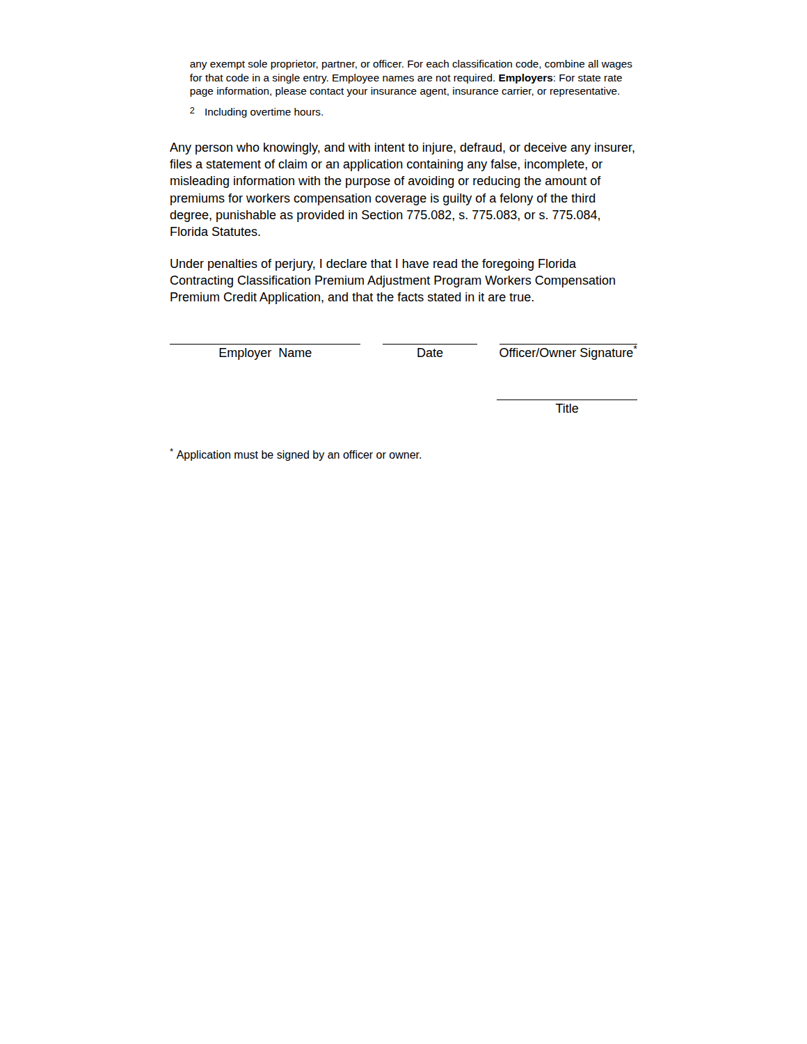any exempt sole proprietor, partner, or officer. For each classification code, combine all wages for that code in a single entry. Employee names are not required. Employers: For state rate page information, please contact your insurance agent, insurance carrier, or representative.
2
Including overtime hours.
Any person who knowingly, and with intent to injure, defraud, or deceive any insurer, files a statement of claim or an application containing any false, incomplete, or misleading information with the purpose of avoiding or reducing the amount of premiums for workers compensation coverage is guilty of a felony of the third degree, punishable as provided in Section 775.082, s. 775.083, or s. 775.084, Florida Statutes.
Under penalties of perjury, I declare that I have read the foregoing Florida Contracting Classification Premium Adjustment Program Workers Compensation Premium Credit Application, and that the facts stated in it are true.
| Employer Name | | Date | | Officer/Owner Signature * |
| | Title |
* Application must be signed by an officer or owner.